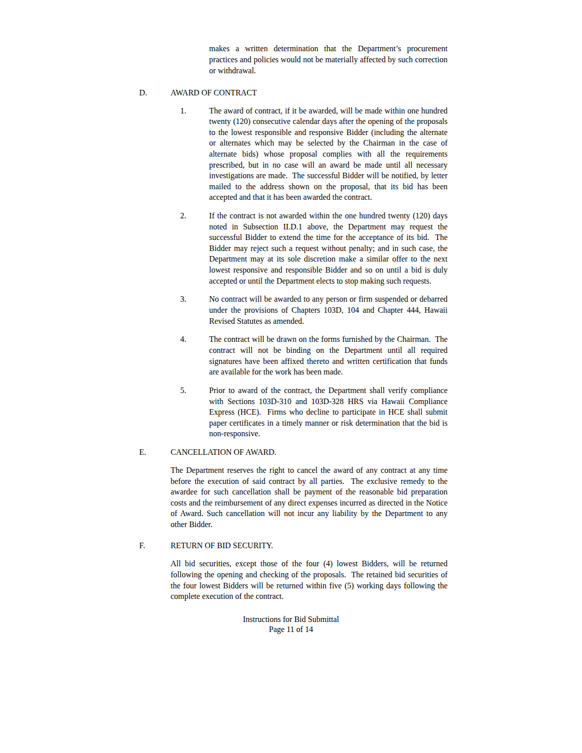makes a written determination that the Department’s procurement practices and policies would not be materially affected by such correction or withdrawal.
D.
AWARD OF CONTRACT
1.
The award of contract, if it be awarded, will be made within one hundred twenty (120) consecutive calendar days after the opening of the proposals to the lowest responsible and responsive Bidder (including the alternate or alternates which may be selected by the Chairman in the case of alternate bids) whose proposal complies with all the requirements prescribed, but in no case will an award be made until all necessary investigations are made. The successful Bidder will be notified, by letter mailed to the address shown on the proposal, that its bid has been accepted and that it has been awarded the contract.
2.
If the contract is not awarded within the one hundred twenty (120) days noted in Subsection II.D.1 above, the Department may request the successful Bidder to extend the time for the acceptance of its bid. The Bidder may reject such a request without penalty; and in such case, the Department may at its sole discretion make a similar offer to the next lowest responsive and responsible Bidder and so on until a bid is duly accepted or until the Department elects to stop making such requests.
3.
No contract will be awarded to any person or firm suspended or debarred under the provisions of Chapters 103D, 104 and Chapter 444, Hawaii Revised Statutes as amended.
4.
The contract will be drawn on the forms furnished by the Chairman. The contract will not be binding on the Department until all required signatures have been affixed thereto and written certification that funds are available for the work has been made.
5.
Prior to award of the contract, the Department shall verify compliance with Sections 103D-310 and 103D-328 HRS via Hawaii Compliance Express (HCE). Firms who decline to participate in HCE shall submit paper certificates in a timely manner or risk determination that the bid is non-responsive.
E.
CANCELLATION OF AWARD.
The Department reserves the right to cancel the award of any contract at any time before the execution of said contract by all parties. The exclusive remedy to the awardee for such cancellation shall be payment of the reasonable bid preparation costs and the reimbursement of any direct expenses incurred as directed in the Notice of Award. Such cancellation will not incur any liability by the Department to any other Bidder.
F.
RETURN OF BID SECURITY.
All bid securities, except those of the four (4) lowest Bidders, will be returned following the opening and checking of the proposals. The retained bid securities of the four lowest Bidders will be returned within five (5) working days following the complete execution of the contract.
Instructions for Bid Submittal
Page 11 of 14